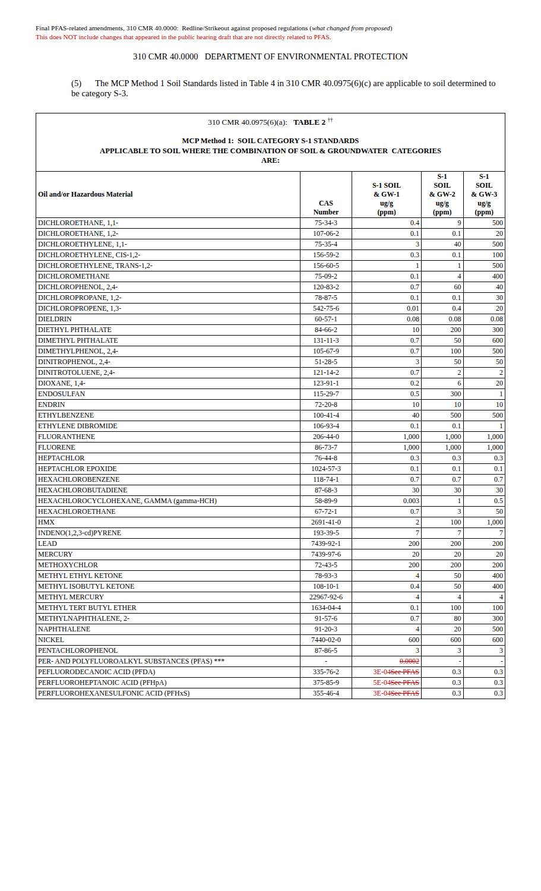Final PFAS-related amendments, 310 CMR 40.0000: Redline/Strikeout against proposed regulations (what changed from proposed)
This does NOT include changes that appeared in the public hearing draft that are not directly related to PFAS.
310 CMR 40.0000 DEPARTMENT OF ENVIRONMENTAL PROTECTION
(5) The MCP Method 1 Soil Standards listed in Table 4 in 310 CMR 40.0975(6)(c) are applicable to soil determined to be category S-3.
310 CMR 40.0975(6)(a): TABLE 2 †† MCP Method 1: SOIL CATEGORY S-1 STANDARDS APPLICABLE TO SOIL WHERE THE COMBINATION OF SOIL & GROUNDWATER CATEGORIES ARE:
| Oil and/or Hazardous Material | CAS Number | S-1 SOIL & GW-1 ug/g (ppm) | S-1 SOIL & GW-2 ug/g (ppm) | S-1 SOIL & GW-3 ug/g (ppm) |
| --- | --- | --- | --- | --- |
| DICHLOROETHANE, 1,1- | 75-34-3 | 0.4 | 9 | 500 |
| DICHLOROETHANE, 1,2- | 107-06-2 | 0.1 | 0.1 | 20 |
| DICHLOROETHYLENE, 1,1- | 75-35-4 | 3 | 40 | 500 |
| DICHLOROETHYLENE, CIS-1,2- | 156-59-2 | 0.3 | 0.1 | 100 |
| DICHLOROETHYLENE, TRANS-1,2- | 156-60-5 | 1 | 1 | 500 |
| DICHLOROMETHANE | 75-09-2 | 0.1 | 4 | 400 |
| DICHLOROPHENOL, 2,4- | 120-83-2 | 0.7 | 60 | 40 |
| DICHLOROPROPANE, 1,2- | 78-87-5 | 0.1 | 0.1 | 30 |
| DICHLOROPROPENE, 1,3- | 542-75-6 | 0.01 | 0.4 | 20 |
| DIELDRIN | 60-57-1 | 0.08 | 0.08 | 0.08 |
| DIETHYL PHTHALATE | 84-66-2 | 10 | 200 | 300 |
| DIMETHYL PHTHALATE | 131-11-3 | 0.7 | 50 | 600 |
| DIMETHYLPHENOL, 2,4- | 105-67-9 | 0.7 | 100 | 500 |
| DINITROPHENOL, 2,4- | 51-28-5 | 3 | 50 | 50 |
| DINITROTOLUENE, 2,4- | 121-14-2 | 0.7 | 2 | 2 |
| DIOXANE, 1,4- | 123-91-1 | 0.2 | 6 | 20 |
| ENDOSULFAN | 115-29-7 | 0.5 | 300 | 1 |
| ENDRIN | 72-20-8 | 10 | 10 | 10 |
| ETHYLBENZENE | 100-41-4 | 40 | 500 | 500 |
| ETHYLENE DIBROMIDE | 106-93-4 | 0.1 | 0.1 | 1 |
| FLUORANTHENE | 206-44-0 | 1,000 | 1,000 | 1,000 |
| FLUORENE | 86-73-7 | 1,000 | 1,000 | 1,000 |
| HEPTACHLOR | 76-44-8 | 0.3 | 0.3 | 0.3 |
| HEPTACHLOR EPOXIDE | 1024-57-3 | 0.1 | 0.1 | 0.1 |
| HEXACHLOROBENZENE | 118-74-1 | 0.7 | 0.7 | 0.7 |
| HEXACHLOROBUTADIENE | 87-68-3 | 30 | 30 | 30 |
| HEXACHLOROCYCLOHEXANE, GAMMA (gamma-HCH) | 58-89-9 | 0.003 | 1 | 0.5 |
| HEXACHLOROETHANE | 67-72-1 | 0.7 | 3 | 50 |
| HMX | 2691-41-0 | 2 | 100 | 1,000 |
| INDENO(1,2,3-cd)PYRENE | 193-39-5 | 7 | 7 | 7 |
| LEAD | 7439-92-1 | 200 | 200 | 200 |
| MERCURY | 7439-97-6 | 20 | 20 | 20 |
| METHOXYCHLOR | 72-43-5 | 200 | 200 | 200 |
| METHYL ETHYL KETONE | 78-93-3 | 4 | 50 | 400 |
| METHYL ISOBUTYL KETONE | 108-10-1 | 0.4 | 50 | 400 |
| METHYL MERCURY | 22967-92-6 | 4 | 4 | 4 |
| METHYL TERT BUTYL ETHER | 1634-04-4 | 0.1 | 100 | 100 |
| METHYLNAPHTHALENE, 2- | 91-57-6 | 0.7 | 80 | 300 |
| NAPHTHALENE | 91-20-3 | 4 | 20 | 500 |
| NICKEL | 7440-02-0 | 600 | 600 | 600 |
| PENTACHLOROPHENOL | 87-86-5 | 3 | 3 | 3 |
| PER- AND POLYFLUOROALKYL SUBSTANCES (PFAS) *** | - | 0.0002 | - | - |
| PEFLUORODECANOIC ACID (PFDA) | 335-76-2 | 3E-04 See PFAS | 0.3 | 0.3 |
| PERFLUOROHEPTANOIC ACID (PFHpA) | 375-85-9 | 5E-04 See PFAS | 0.3 | 0.3 |
| PERFLUOROHEXANESULFONIC ACID (PFHxS) | 355-46-4 | 3E-04 See PFAS | 0.3 | 0.3 |